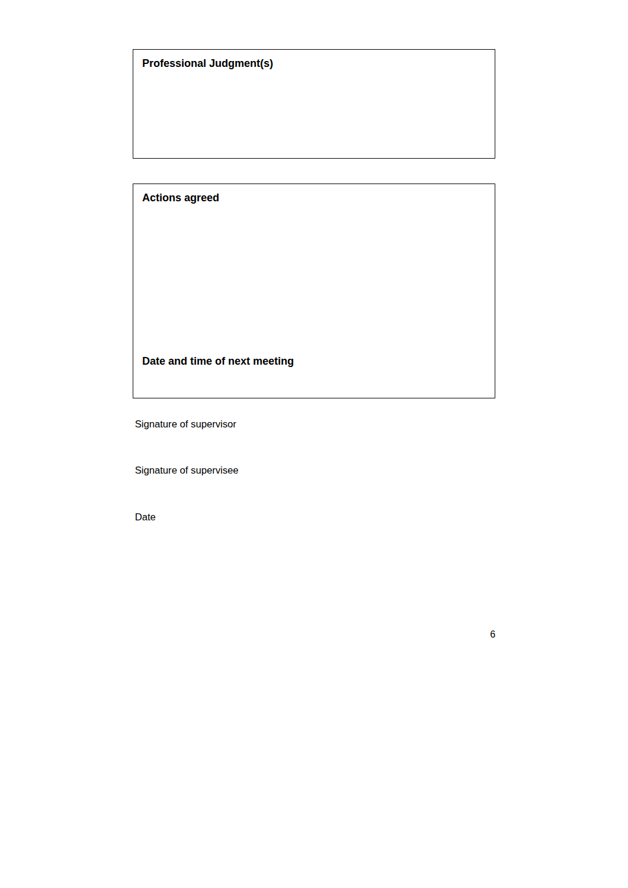Professional Judgment(s)
Actions agreed
Date and time of next meeting
Signature of supervisor
Signature of supervisee
Date
6